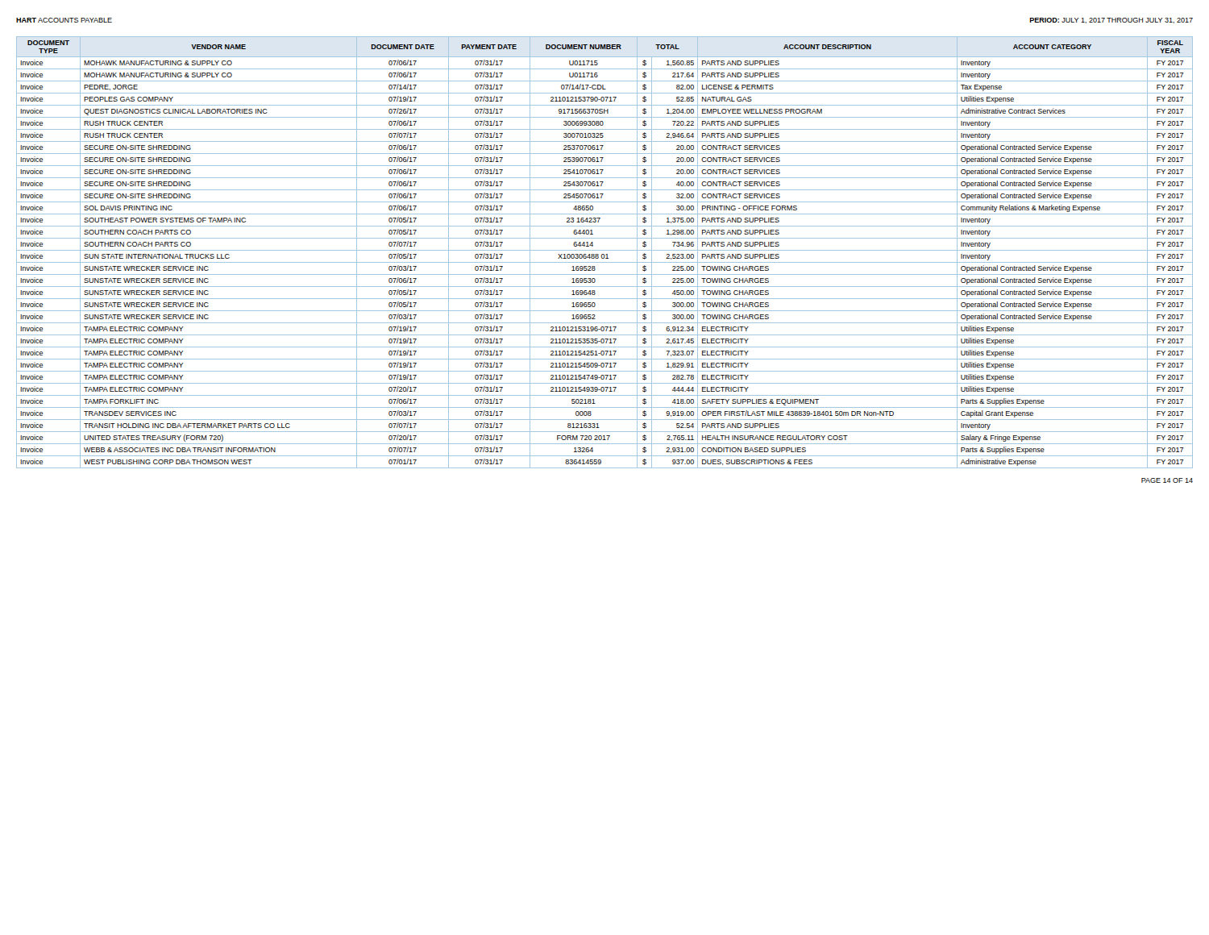HART ACCOUNTS PAYABLE
PERIOD: JULY 1, 2017 THROUGH JULY 31, 2017
| DOCUMENT TYPE | VENDOR NAME | DOCUMENT DATE | PAYMENT DATE | DOCUMENT NUMBER | TOTAL | ACCOUNT DESCRIPTION | ACCOUNT CATEGORY | FISCAL YEAR |
| --- | --- | --- | --- | --- | --- | --- | --- | --- |
| Invoice | MOHAWK MANUFACTURING & SUPPLY CO | 07/06/17 | 07/31/17 | U011715 | $ | 1,560.85 | PARTS AND SUPPLIES | Inventory | FY 2017 |
| Invoice | MOHAWK MANUFACTURING & SUPPLY CO | 07/06/17 | 07/31/17 | U011716 | $ | 217.64 | PARTS AND SUPPLIES | Inventory | FY 2017 |
| Invoice | PEDRE, JORGE | 07/14/17 | 07/31/17 | 07/14/17-CDL | $ | 82.00 | LICENSE & PERMITS | Tax Expense | FY 2017 |
| Invoice | PEOPLES GAS COMPANY | 07/19/17 | 07/31/17 | 211012153790-0717 | $ | 52.85 | NATURAL GAS | Utilities Expense | FY 2017 |
| Invoice | QUEST DIAGNOSTICS CLINICAL LABORATORIES INC | 07/26/17 | 07/31/17 | 9171566370SH | $ | 1,204.00 | EMPLOYEE WELLNESS PROGRAM | Administrative Contract Services | FY 2017 |
| Invoice | RUSH TRUCK CENTER | 07/06/17 | 07/31/17 | 3006993080 | $ | 720.22 | PARTS AND SUPPLIES | Inventory | FY 2017 |
| Invoice | RUSH TRUCK CENTER | 07/07/17 | 07/31/17 | 3007010325 | $ | 2,946.64 | PARTS AND SUPPLIES | Inventory | FY 2017 |
| Invoice | SECURE ON-SITE SHREDDING | 07/06/17 | 07/31/17 | 2537070617 | $ | 20.00 | CONTRACT SERVICES | Operational Contracted Service Expense | FY 2017 |
| Invoice | SECURE ON-SITE SHREDDING | 07/06/17 | 07/31/17 | 2539070617 | $ | 20.00 | CONTRACT SERVICES | Operational Contracted Service Expense | FY 2017 |
| Invoice | SECURE ON-SITE SHREDDING | 07/06/17 | 07/31/17 | 2541070617 | $ | 20.00 | CONTRACT SERVICES | Operational Contracted Service Expense | FY 2017 |
| Invoice | SECURE ON-SITE SHREDDING | 07/06/17 | 07/31/17 | 2543070617 | $ | 40.00 | CONTRACT SERVICES | Operational Contracted Service Expense | FY 2017 |
| Invoice | SECURE ON-SITE SHREDDING | 07/06/17 | 07/31/17 | 2545070617 | $ | 32.00 | CONTRACT SERVICES | Operational Contracted Service Expense | FY 2017 |
| Invoice | SOL DAVIS PRINTING INC | 07/06/17 | 07/31/17 | 48650 | $ | 30.00 | PRINTING - OFFICE FORMS | Community Relations & Marketing Expense | FY 2017 |
| Invoice | SOUTHEAST POWER SYSTEMS OF TAMPA INC | 07/05/17 | 07/31/17 | 23 164237 | $ | 1,375.00 | PARTS AND SUPPLIES | Inventory | FY 2017 |
| Invoice | SOUTHERN COACH PARTS CO | 07/05/17 | 07/31/17 | 64401 | $ | 1,298.00 | PARTS AND SUPPLIES | Inventory | FY 2017 |
| Invoice | SOUTHERN COACH PARTS CO | 07/07/17 | 07/31/17 | 64414 | $ | 734.96 | PARTS AND SUPPLIES | Inventory | FY 2017 |
| Invoice | SUN STATE INTERNATIONAL TRUCKS LLC | 07/05/17 | 07/31/17 | X100306488 01 | $ | 2,523.00 | PARTS AND SUPPLIES | Inventory | FY 2017 |
| Invoice | SUNSTATE WRECKER SERVICE INC | 07/03/17 | 07/31/17 | 169528 | $ | 225.00 | TOWING CHARGES | Operational Contracted Service Expense | FY 2017 |
| Invoice | SUNSTATE WRECKER SERVICE INC | 07/06/17 | 07/31/17 | 169530 | $ | 225.00 | TOWING CHARGES | Operational Contracted Service Expense | FY 2017 |
| Invoice | SUNSTATE WRECKER SERVICE INC | 07/05/17 | 07/31/17 | 169648 | $ | 450.00 | TOWING CHARGES | Operational Contracted Service Expense | FY 2017 |
| Invoice | SUNSTATE WRECKER SERVICE INC | 07/05/17 | 07/31/17 | 169650 | $ | 300.00 | TOWING CHARGES | Operational Contracted Service Expense | FY 2017 |
| Invoice | SUNSTATE WRECKER SERVICE INC | 07/03/17 | 07/31/17 | 169652 | $ | 300.00 | TOWING CHARGES | Operational Contracted Service Expense | FY 2017 |
| Invoice | TAMPA ELECTRIC COMPANY | 07/19/17 | 07/31/17 | 211012153196-0717 | $ | 6,912.34 | ELECTRICITY | Utilities Expense | FY 2017 |
| Invoice | TAMPA ELECTRIC COMPANY | 07/19/17 | 07/31/17 | 211012153535-0717 | $ | 2,617.45 | ELECTRICITY | Utilities Expense | FY 2017 |
| Invoice | TAMPA ELECTRIC COMPANY | 07/19/17 | 07/31/17 | 211012154251-0717 | $ | 7,323.07 | ELECTRICITY | Utilities Expense | FY 2017 |
| Invoice | TAMPA ELECTRIC COMPANY | 07/19/17 | 07/31/17 | 211012154509-0717 | $ | 1,829.91 | ELECTRICITY | Utilities Expense | FY 2017 |
| Invoice | TAMPA ELECTRIC COMPANY | 07/19/17 | 07/31/17 | 211012154749-0717 | $ | 282.78 | ELECTRICITY | Utilities Expense | FY 2017 |
| Invoice | TAMPA ELECTRIC COMPANY | 07/20/17 | 07/31/17 | 211012154939-0717 | $ | 444.44 | ELECTRICITY | Utilities Expense | FY 2017 |
| Invoice | TAMPA FORKLIFT INC | 07/06/17 | 07/31/17 | 502181 | $ | 418.00 | SAFETY SUPPLIES & EQUIPMENT | Parts & Supplies Expense | FY 2017 |
| Invoice | TRANSDEV SERVICES INC | 07/03/17 | 07/31/17 | 0008 | $ | 9,919.00 | OPER FIRST/LAST MILE 438839-18401 50m DR Non-NTD | Capital Grant Expense | FY 2017 |
| Invoice | TRANSIT HOLDING INC DBA AFTERMARKET PARTS CO LLC | 07/07/17 | 07/31/17 | 81216331 | $ | 52.54 | PARTS AND SUPPLIES | Inventory | FY 2017 |
| Invoice | UNITED STATES TREASURY (FORM 720) | 07/20/17 | 07/31/17 | FORM 720 2017 | $ | 2,765.11 | HEALTH INSURANCE REGULATORY COST | Salary & Fringe Expense | FY 2017 |
| Invoice | WEBB & ASSOCIATES INC DBA TRANSIT INFORMATION | 07/07/17 | 07/31/17 | 13264 | $ | 2,931.00 | CONDITION BASED SUPPLIES | Parts & Supplies Expense | FY 2017 |
| Invoice | WEST PUBLISHING CORP DBA THOMSON WEST | 07/01/17 | 07/31/17 | 836414559 | $ | 937.00 | DUES, SUBSCRIPTIONS & FEES | Administrative Expense | FY 2017 |
PAGE 14 OF 14